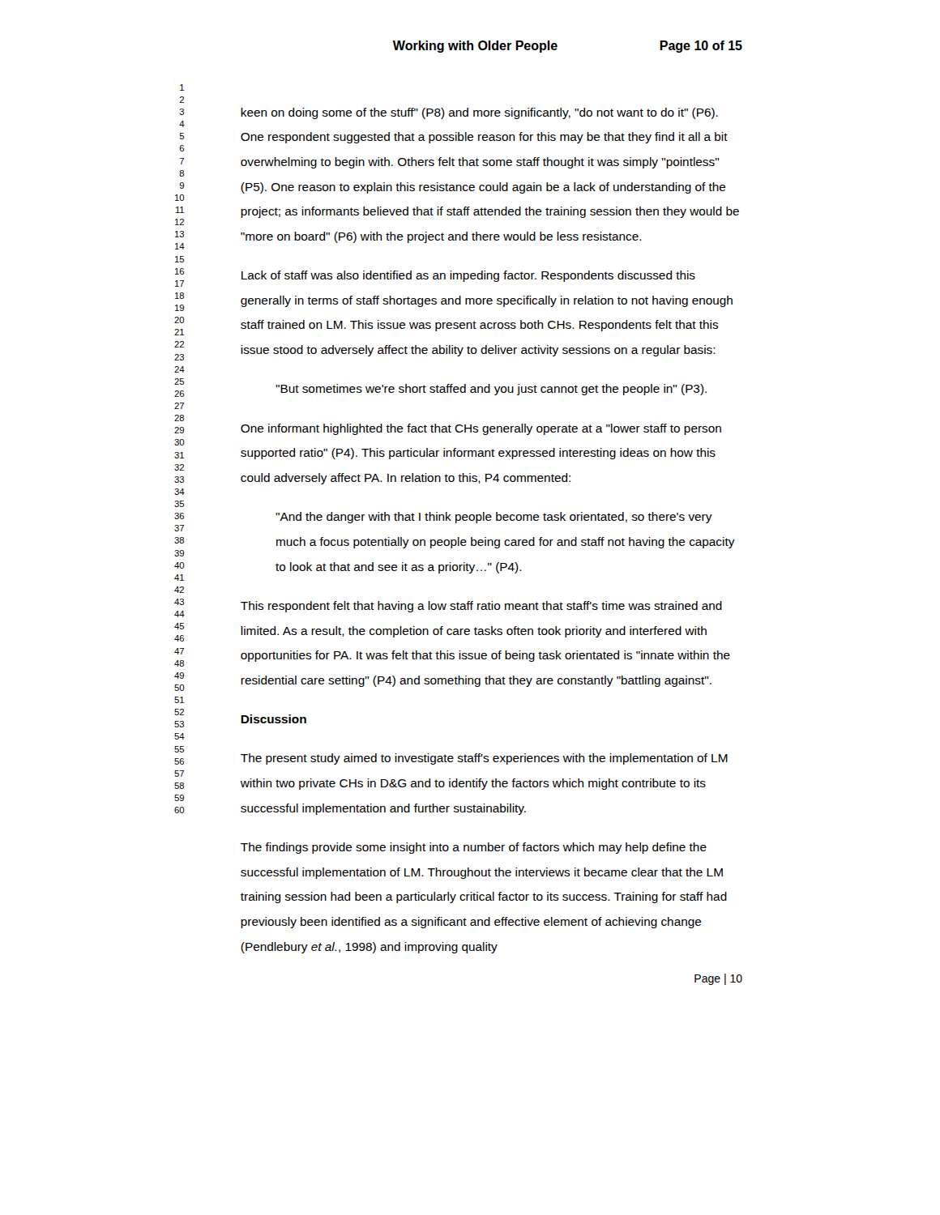1
2
3
4
5
6
7
8
9
10
11
12
13
14
15
16
17
18
19
20
21
22
23
24
25
26
27
28
29
30
31
32
33
34
35
36
37
38
39
40
41
42
43
44
45
46
47
48
49
50
51
52
53
54
55
56
57
58
59
60
Working with Older People
Page 10 of 15
keen on doing some of the stuff" (P8) and more significantly, "do not want to do it" (P6). One respondent suggested that a possible reason for this may be that they find it all a bit overwhelming to begin with. Others felt that some staff thought it was simply "pointless" (P5). One reason to explain this resistance could again be a lack of understanding of the project; as informants believed that if staff attended the training session then they would be "more on board" (P6) with the project and there would be less resistance.
Lack of staff was also identified as an impeding factor. Respondents discussed this generally in terms of staff shortages and more specifically in relation to not having enough staff trained on LM. This issue was present across both CHs. Respondents felt that this issue stood to adversely affect the ability to deliver activity sessions on a regular basis:
"But sometimes we're short staffed and you just cannot get the people in" (P3).
One informant highlighted the fact that CHs generally operate at a "lower staff to person supported ratio" (P4). This particular informant expressed interesting ideas on how this could adversely affect PA. In relation to this, P4 commented:
"And the danger with that I think people become task orientated, so there's very much a focus potentially on people being cared for and staff not having the capacity to look at that and see it as a priority…" (P4).
This respondent felt that having a low staff ratio meant that staff's time was strained and limited. As a result, the completion of care tasks often took priority and interfered with opportunities for PA. It was felt that this issue of being task orientated is "innate within the residential care setting" (P4) and something that they are constantly "battling against".
Discussion
The present study aimed to investigate staff's experiences with the implementation of LM within two private CHs in D&G and to identify the factors which might contribute to its successful implementation and further sustainability.
The findings provide some insight into a number of factors which may help define the successful implementation of LM. Throughout the interviews it became clear that the LM training session had been a particularly critical factor to its success. Training for staff had previously been identified as a significant and effective element of achieving change (Pendlebury et al., 1998) and improving quality
Page | 10